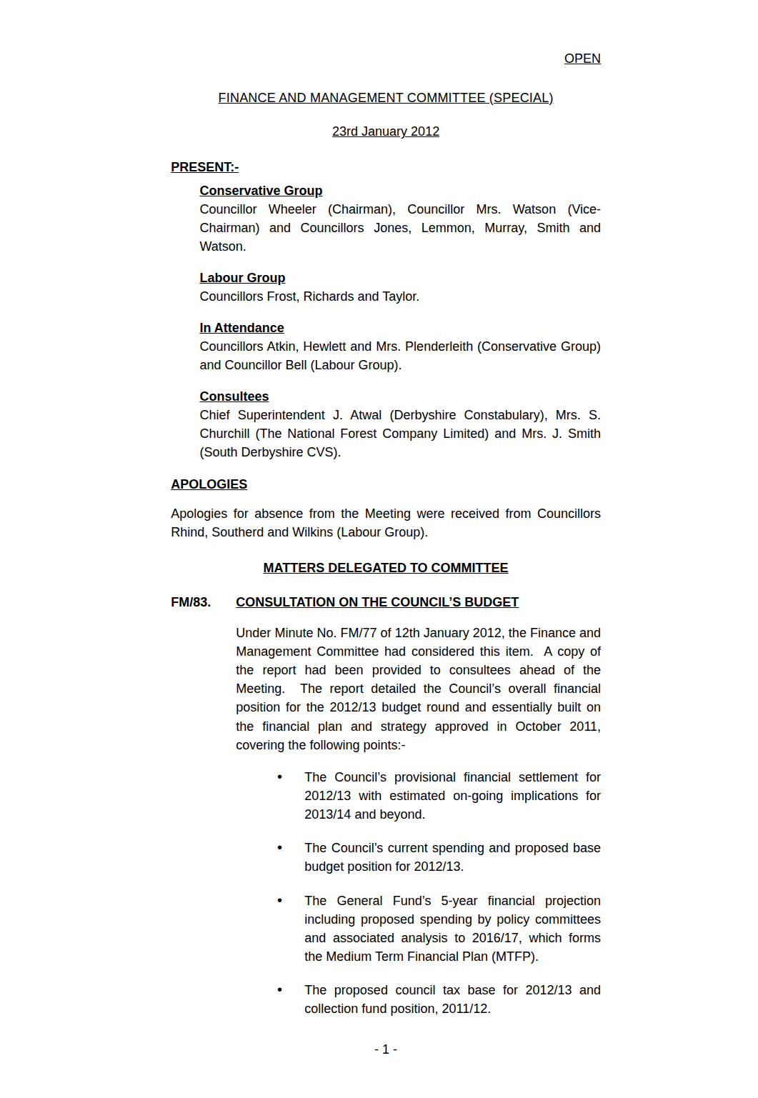OPEN
FINANCE AND MANAGEMENT COMMITTEE (SPECIAL)
23rd January 2012
PRESENT:-
Conservative Group
Councillor Wheeler (Chairman), Councillor Mrs. Watson (Vice-Chairman) and Councillors Jones, Lemmon, Murray, Smith and Watson.
Labour Group
Councillors Frost, Richards and Taylor.
In Attendance
Councillors Atkin, Hewlett and Mrs. Plenderleith (Conservative Group) and Councillor Bell (Labour Group).
Consultees
Chief Superintendent J. Atwal (Derbyshire Constabulary), Mrs. S. Churchill (The National Forest Company Limited) and Mrs. J. Smith (South Derbyshire CVS).
APOLOGIES
Apologies for absence from the Meeting were received from Councillors Rhind, Southerd and Wilkins (Labour Group).
MATTERS DELEGATED TO COMMITTEE
FM/83.
CONSULTATION ON THE COUNCIL’S BUDGET
Under Minute No. FM/77 of 12th January 2012, the Finance and Management Committee had considered this item. A copy of the report had been provided to consultees ahead of the Meeting. The report detailed the Council’s overall financial position for the 2012/13 budget round and essentially built on the financial plan and strategy approved in October 2011, covering the following points:-
The Council’s provisional financial settlement for 2012/13 with estimated on-going implications for 2013/14 and beyond.
The Council’s current spending and proposed base budget position for 2012/13.
The General Fund’s 5-year financial projection including proposed spending by policy committees and associated analysis to 2016/17, which forms the Medium Term Financial Plan (MTFP).
The proposed council tax base for 2012/13 and collection fund position, 2011/12.
- 1 -